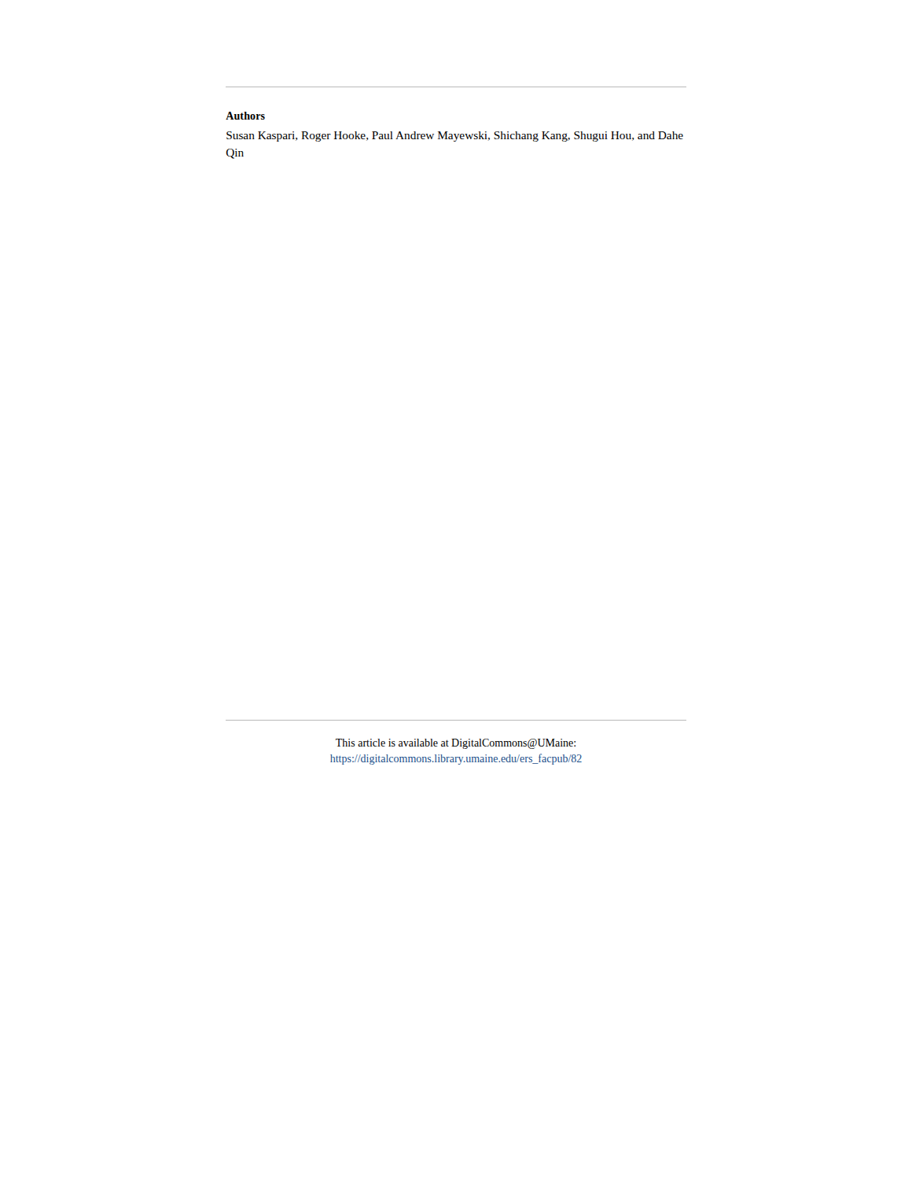Authors
Susan Kaspari, Roger Hooke, Paul Andrew Mayewski, Shichang Kang, Shugui Hou, and Dahe Qin
This article is available at DigitalCommons@UMaine: https://digitalcommons.library.umaine.edu/ers_facpub/82